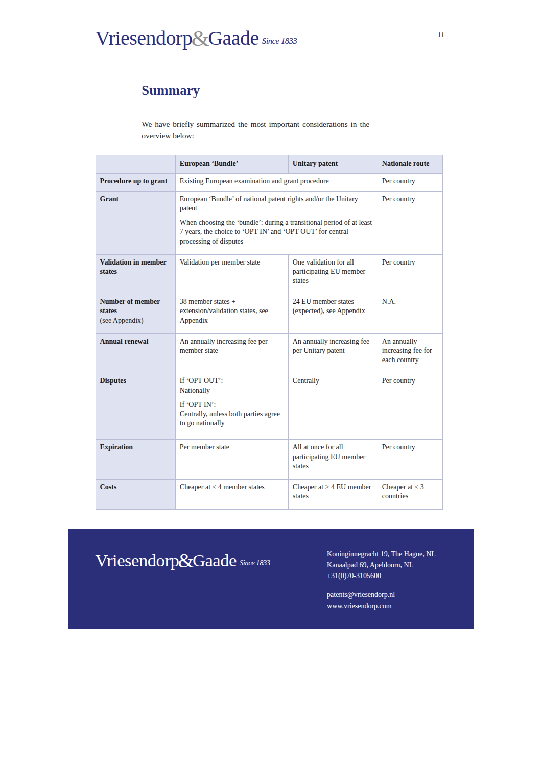Vriesendorp&Gaade Since 1833
11
Summary
We have briefly summarized the most important considerations in the overview below:
| | European ‘Bundle’ | Unitary patent | Nationale route |
| --- | --- | --- | --- |
| Procedure up to grant | Existing European examination and grant procedure | Per country |
| Grant | European ‘Bundle’ of national patent rights and/or the Unitary patent When choosing the ‘bundle’: during a transitional period of at least 7 years, the choice to ‘OPT IN’ and ‘OPT OUT’ for central processing of disputes | Per country |
| Validation in member states | Validation per member state | One validation for all participating EU member states | Per country |
| Number of member states (see Appendix) | 38 member states + extension/validation states, see Appendix | 24 EU member states (expected), see Appendix | N.A. |
| Annual renewal | An annually increasing fee per member state | An annually increasing fee per Unitary patent | An annually increasing fee for each country |
| Disputes | If ‘OPT OUT’: Nationally If ‘OPT IN’: Centrally, unless both parties agree to go nationally | Centrally | Per country |
| Expiration | Per member state | All at once for all participating EU member states | Per country |
| Costs | Cheaper at ≤ 4 member states | Cheaper at > 4 EU member states | Cheaper at ≤ 3 countries |
Vriesendorp&GaadeSince 1833
Koninginnegracht 19, The Hague, NL
Kanaalpad 69, Apeldoorn, NL
+31(0)70-3105600
patents@vriesendorp.nl
www.vriesendorp.com